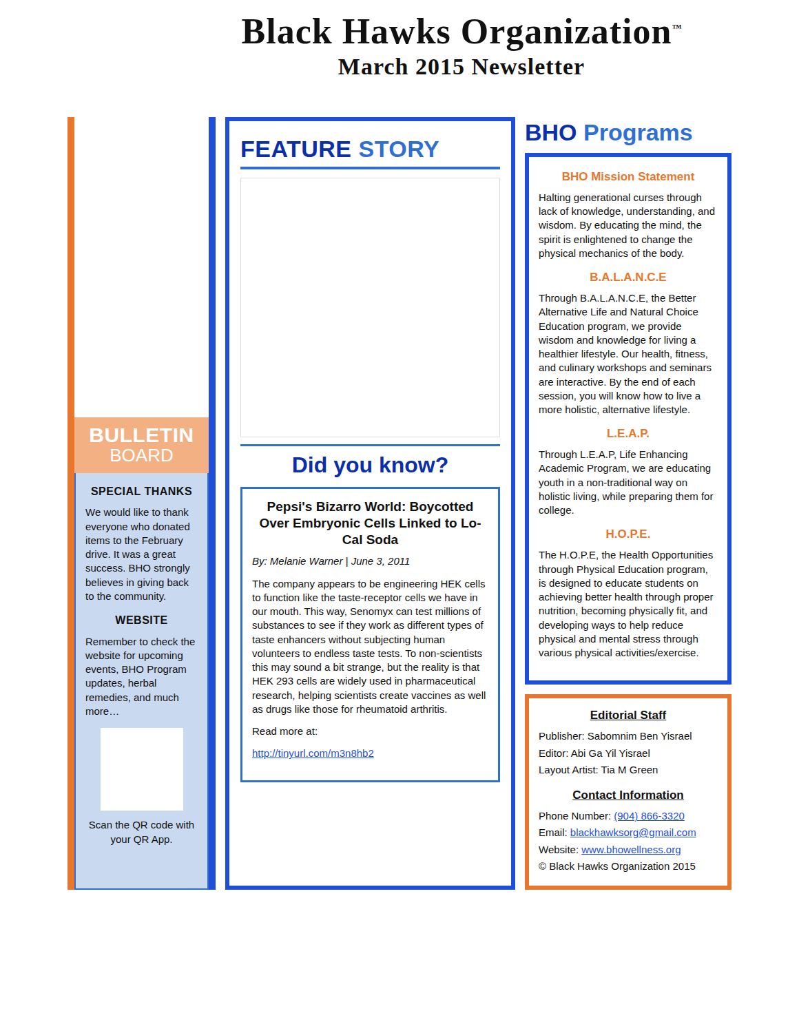Black Hawks Organization™
March 2015 Newsletter
BULLETIN BOARD
SPECIAL THANKS
We would like to thank everyone who donated items to the February drive. It was a great success. BHO strongly believes in giving back to the community.
WEBSITE
Remember to check the website for upcoming events, BHO Program updates, herbal remedies, and much more…
Scan the QR code with your QR App.
FEATURE STORY
Did you know?
Pepsi's Bizarro World: Boycotted Over Embryonic Cells Linked to Lo-Cal Soda
By: Melanie Warner | June 3, 2011
The company appears to be engineering HEK cells to function like the taste-receptor cells we have in our mouth. This way, Senomyx can test millions of substances to see if they work as different types of taste enhancers without subjecting human volunteers to endless taste tests. To non-scientists this may sound a bit strange, but the reality is that HEK 293 cells are widely used in pharmaceutical research, helping scientists create vaccines as well as drugs like those for rheumatoid arthritis.
Read more at:
http://tinyurl.com/m3n8hb2
BHO Programs
BHO Mission Statement
Halting generational curses through lack of knowledge, understanding, and wisdom. By educating the mind, the spirit is enlightened to change the physical mechanics of the body.
B.A.L.A.N.C.E
Through B.A.L.A.N.C.E, the Better Alternative Life and Natural Choice Education program, we provide wisdom and knowledge for living a healthier lifestyle. Our health, fitness, and culinary workshops and seminars are interactive. By the end of each session, you will know how to live a more holistic, alternative lifestyle.
L.E.A.P.
Through L.E.A.P, Life Enhancing Academic Program, we are educating youth in a non-traditional way on holistic living, while preparing them for college.
H.O.P.E.
The H.O.P.E, the Health Opportunities through Physical Education program, is designed to educate students on achieving better health through proper nutrition, becoming physically fit, and developing ways to help reduce physical and mental stress through various physical activities/exercise.
Editorial Staff
Publisher: Sabomnim Ben Yisrael
Editor: Abi Ga Yil Yisrael
Layout Artist: Tia M Green
Contact Information
Phone Number: (904) 866-3320
Email: blackhawksorg@gmail.com
Website: www.bhowellness.org
© Black Hawks Organization 2015